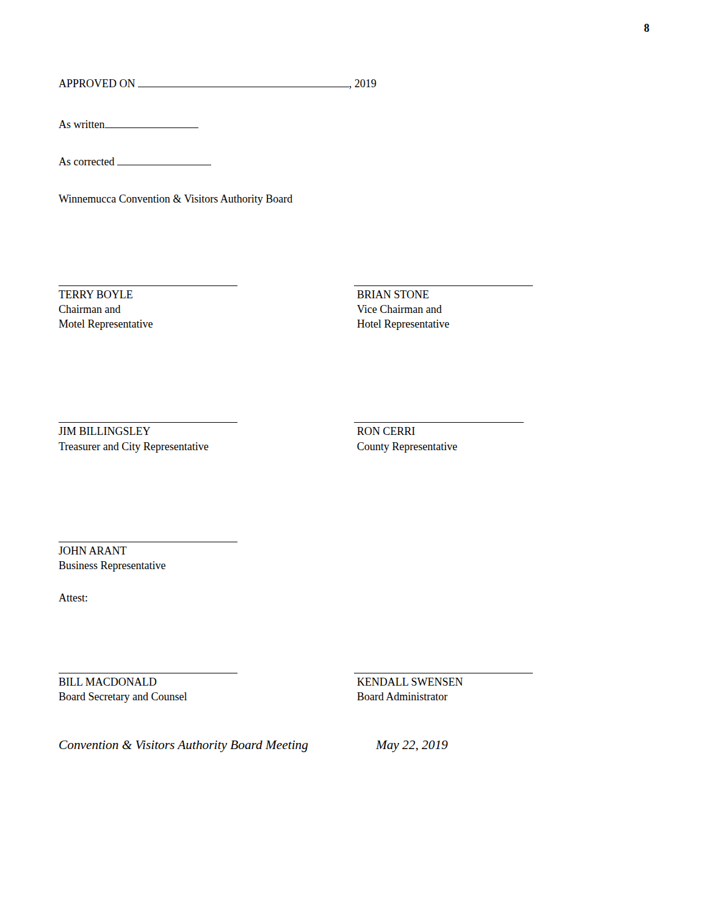8
APPROVED ON , 2019
As written
As corrected
Winnemucca Convention & Visitors Authority Board
| TERRY BOYLE Chairman and Motel Representative | BRIAN STONE Vice Chairman and Hotel Representative |
| JIM BILLINGSLEY Treasurer and City Representative | RON CERRI County Representative |
| JOHN ARANT Business Representative | |
Attest:
| BILL MACDONALD Board Secretary and Counsel | KENDALL SWENSEN Board Administrator |
Convention & Visitors Authority Board Meeting May 22, 2019